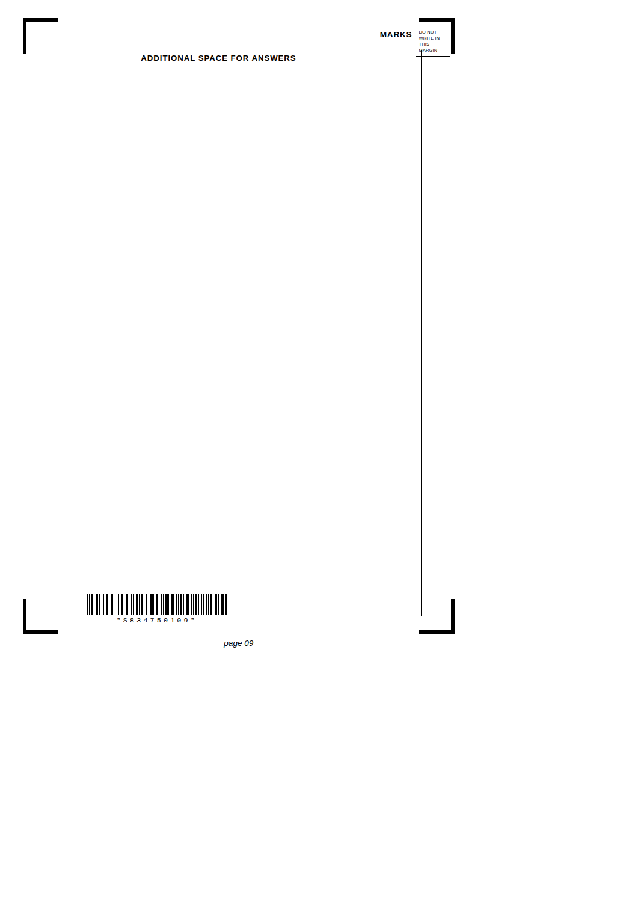MARKS
Do not write in this margin
Additional space for answers
*S834750109*
page 09